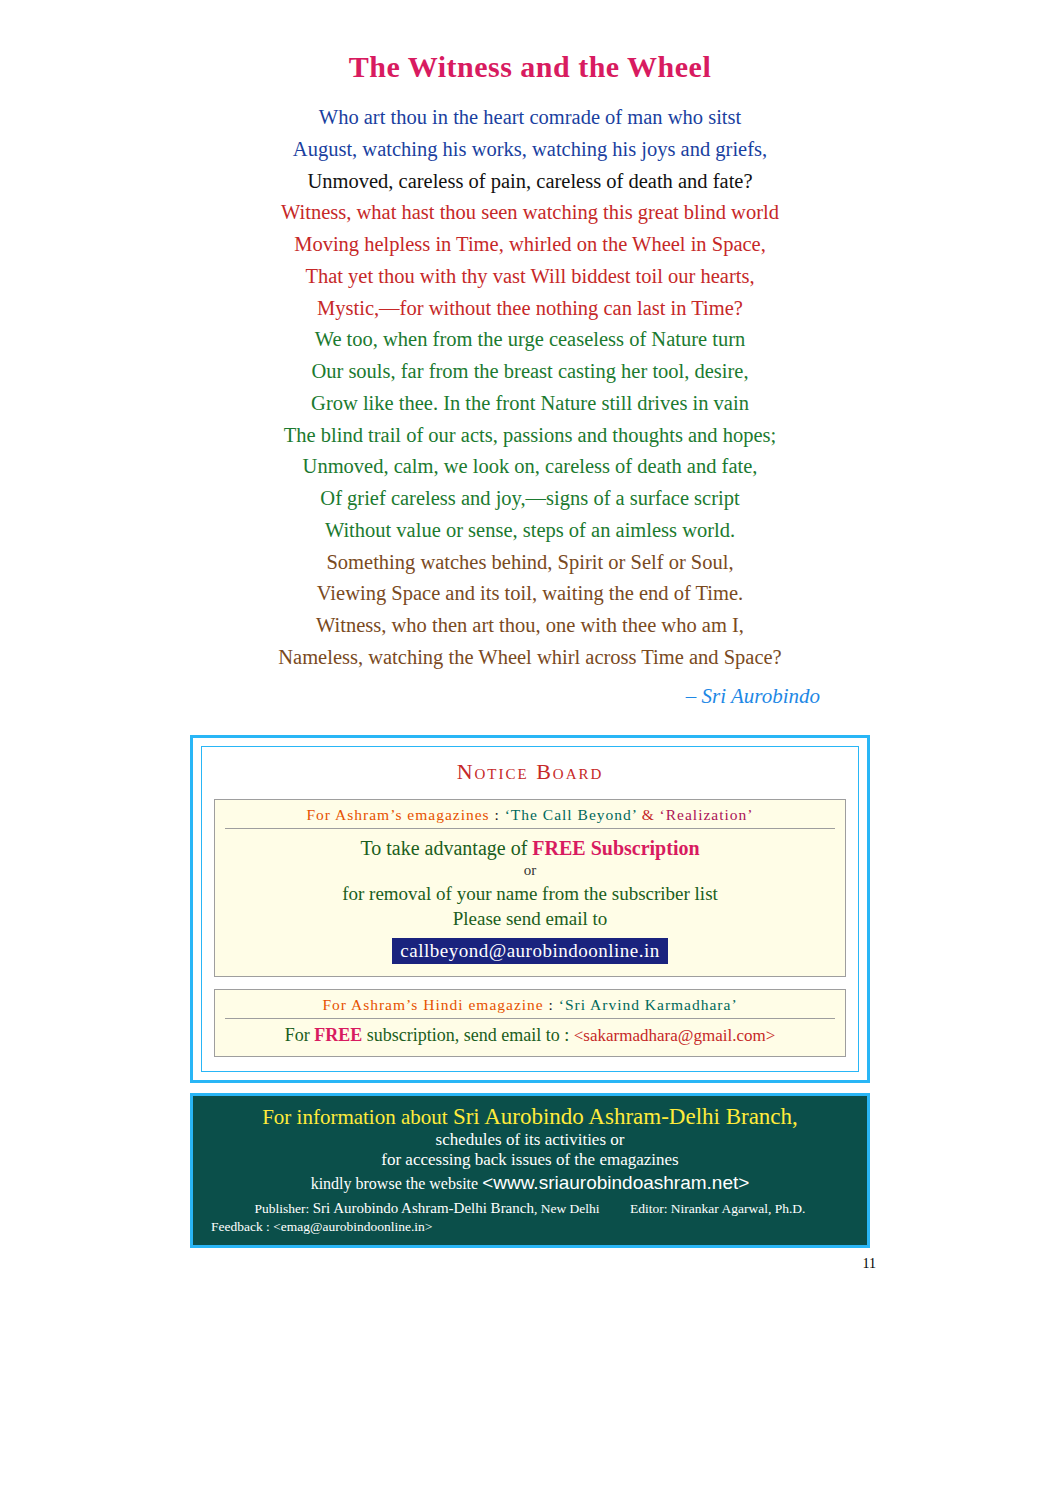The Witness and the Wheel
Who art thou in the heart comrade of man who sitst
August, watching his works, watching his joys and griefs,
Unmoved, careless of pain, careless of death and fate?
Witness, what hast thou seen watching this great blind world
Moving helpless in Time, whirled on the Wheel in Space,
That yet thou with thy vast Will biddest toil our hearts,
Mystic,—for without thee nothing can last in Time?
We too, when from the urge ceaseless of Nature turn
Our souls, far from the breast casting her tool, desire,
Grow like thee. In the front Nature still drives in vain
The blind trail of our acts, passions and thoughts and hopes;
Unmoved, calm, we look on, careless of death and fate,
Of grief careless and joy,—signs of a surface script
Without value or sense, steps of an aimless world.
Something watches behind, Spirit or Self or Soul,
Viewing Space and its toil, waiting the end of Time.
Witness, who then art thou, one with thee who am I,
Nameless, watching the Wheel whirl across Time and Space?
– Sri Aurobindo
Notice Board
For Ashram’s emagazines : ‘The Call Beyond’ & ‘Realization’
To take advantage of FREE Subscription
or
for removal of your name from the subscriber list
Please send email to
callbeyond@aurobindoonline.in
For Ashram’s Hindi emagazine : ‘Sri Arvind Karmadhara’
For FREE subscription, send email to : <sakarmadhara@gmail.com>
For information about Sri Aurobindo Ashram-Delhi Branch,
schedules of its activities or
for accessing back issues of the emagazines
kindly browse the website <www.sriaurobindoashram.net>
Publisher: Sri Aurobindo Ashram-Delhi Branch, New Delhi Editor: Nirankar Agarwal, Ph.D.
Feedback : <emag@aurobindoonline.in>
11